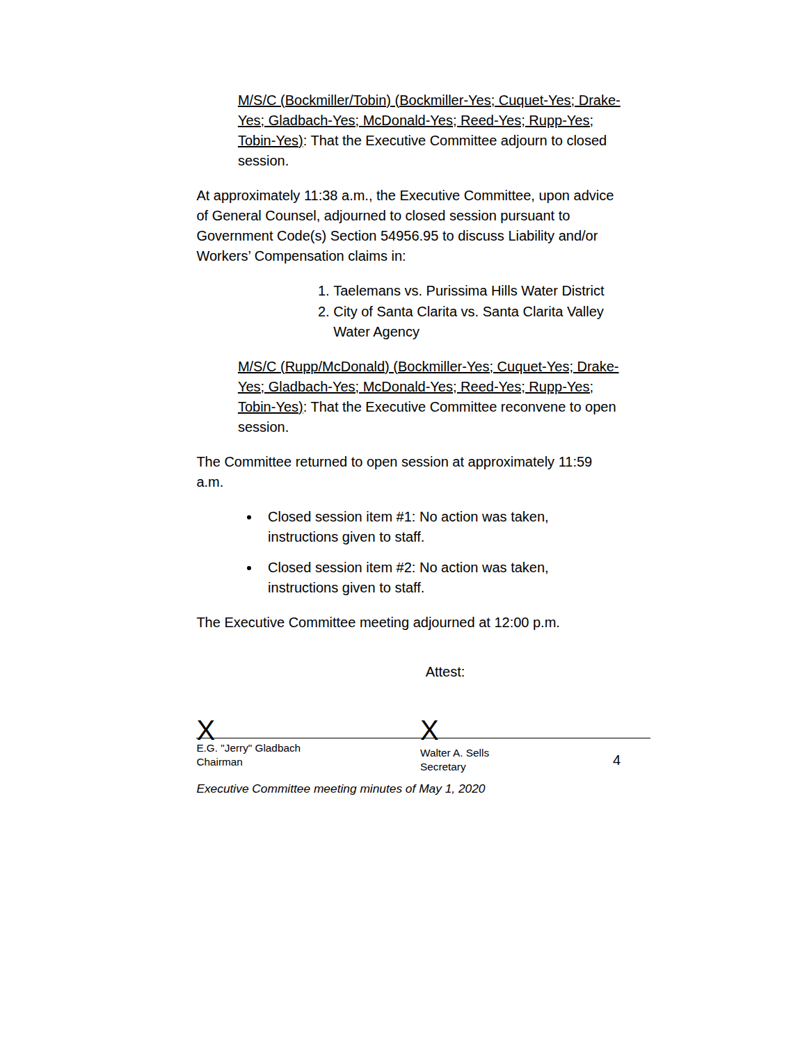M/S/C (Bockmiller/Tobin) (Bockmiller-Yes; Cuquet-Yes; Drake-Yes; Gladbach-Yes; McDonald-Yes; Reed-Yes; Rupp-Yes; Tobin-Yes): That the Executive Committee adjourn to closed session.
At approximately 11:38 a.m., the Executive Committee, upon advice of General Counsel, adjourned to closed session pursuant to Government Code(s) Section 54956.95 to discuss Liability and/or Workers’ Compensation claims in:
Taelemans vs. Purissima Hills Water District
City of Santa Clarita vs. Santa Clarita Valley Water Agency
M/S/C (Rupp/McDonald) (Bockmiller-Yes; Cuquet-Yes; Drake-Yes; Gladbach-Yes; McDonald-Yes; Reed-Yes; Rupp-Yes; Tobin-Yes): That the Executive Committee reconvene to open session.
The Committee returned to open session at approximately 11:59 a.m.
Closed session item #1: No action was taken, instructions given to staff.
Closed session item #2: No action was taken, instructions given to staff.
The Executive Committee meeting adjourned at 12:00 p.m.
Attest:
| X E.G. "Jerry" Gladbach Chairman | X Walter A. Sells Secretary |
4
Executive Committee meeting minutes of May 1, 2020